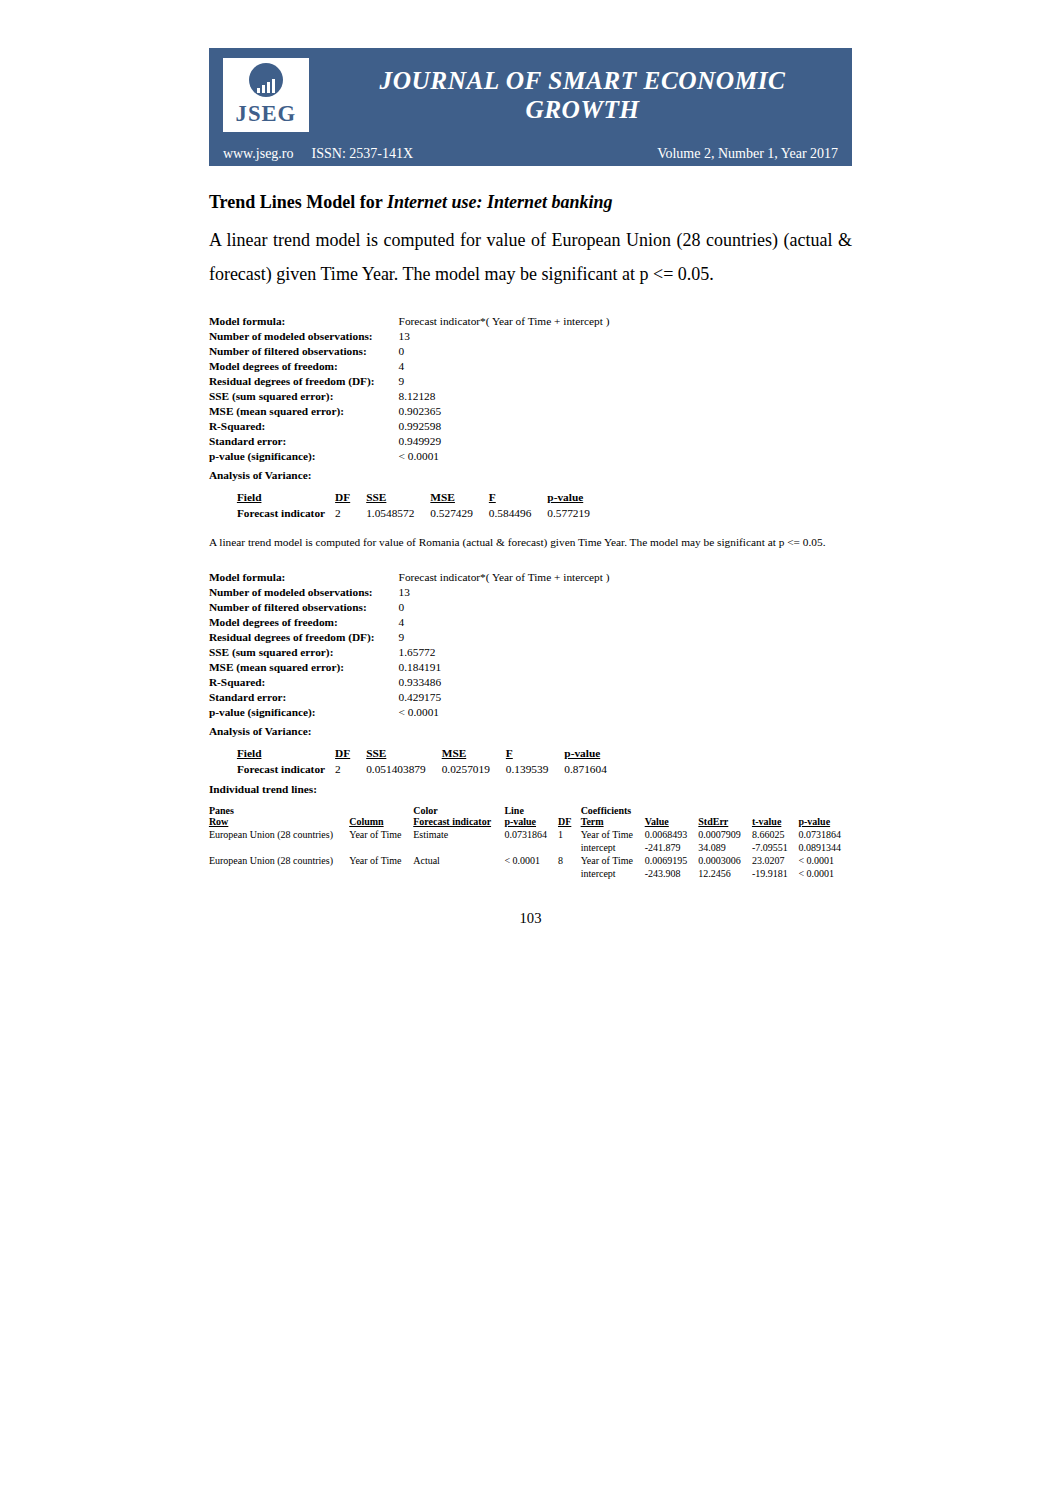JSEG
JOURNAL OF SMART ECONOMIC GROWTH
www.jseg.ro ISSN: 2537-141X
Volume 2, Number 1, Year 2017
Trend Lines Model for Internet use: Internet banking
A linear trend model is computed for value of European Union (28 countries) (actual & forecast) given Time Year. The model may be significant at p <= 0.05.
| Model formula: | Forecast indicator*( Year of Time + intercept ) |
| Number of modeled observations: | 13 |
| Number of filtered observations: | 0 |
| Model degrees of freedom: | 4 |
| Residual degrees of freedom (DF): | 9 |
| SSE (sum squared error): | 8.12128 |
| MSE (mean squared error): | 0.902365 |
| R-Squared: | 0.992598 |
| Standard error: | 0.949929 |
| p-value (significance): | < 0.0001 |
Analysis of Variance:
| Field | DF | SSE | MSE | F | p-value |
| --- | --- | --- | --- | --- | --- |
| Forecast indicator | 2 | 1.0548572 | 0.527429 | 0.584496 | 0.577219 |
A linear trend model is computed for value of Romania (actual & forecast) given Time Year. The model may be significant at p <= 0.05.
| Model formula: | Forecast indicator*( Year of Time + intercept ) |
| Number of modeled observations: | 13 |
| Number of filtered observations: | 0 |
| Model degrees of freedom: | 4 |
| Residual degrees of freedom (DF): | 9 |
| SSE (sum squared error): | 1.65772 |
| MSE (mean squared error): | 0.184191 |
| R-Squared: | 0.933486 |
| Standard error: | 0.429175 |
| p-value (significance): | < 0.0001 |
Analysis of Variance:
| Field | DF | SSE | MSE | F | p-value |
| --- | --- | --- | --- | --- | --- |
| Forecast indicator | 2 | 0.051403879 | 0.0257019 | 0.139539 | 0.871604 |
Individual trend lines:
| Panes | | Color | Line | | Coefficients | | | | |
| --- | --- | --- | --- | --- | --- | --- | --- | --- | --- |
| Row | Column | Forecast indicator | p-value | DF | Term | Value | StdErr | t-value | p-value |
| European Union (28 countries) | Year of Time | Estimate | 0.0731864 | 1 | Year of Time | 0.0068493 | 0.0007909 | 8.66025 | 0.0731864 |
| | | | | | intercept | -241.879 | 34.089 | -7.09551 | 0.0891344 |
| European Union (28 countries) | Year of Time | Actual | < 0.0001 | 8 | Year of Time | 0.0069195 | 0.0003006 | 23.0207 | < 0.0001 |
| | | | | | intercept | -243.908 | 12.2456 | -19.9181 | < 0.0001 |
103